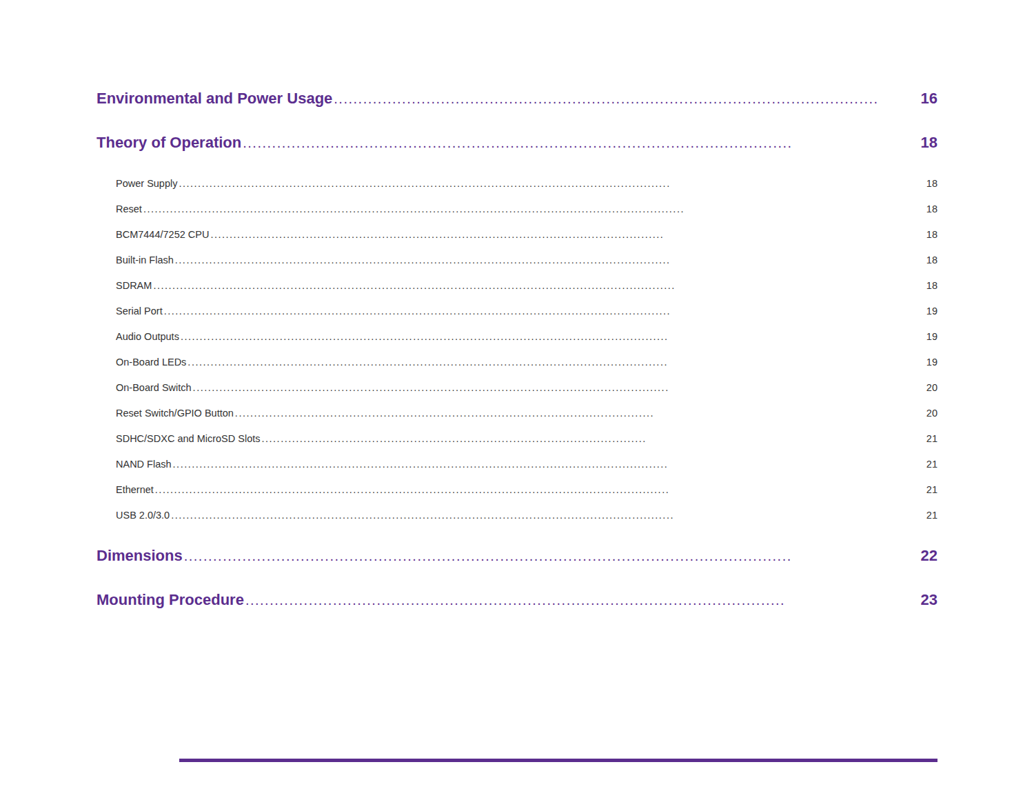Environmental and Power Usage ................................................................................................................ 16
Theory of Operation ................................................................................................................. 18
Power Supply ................................................................................................................................. 18
Reset .............................................................................................................................................. 18
BCM7444/7252 CPU ....................................................................................................................... 18
Built-in Flash .................................................................................................................................. 18
SDRAM ......................................................................................................................................... 18
Serial Port ..................................................................................................................................... 19
Audio Outputs ................................................................................................................................ 19
On-Board LEDs .............................................................................................................................. 19
On-Board Switch ............................................................................................................................. 20
Reset Switch/GPIO Button .............................................................................................................. 20
SDHC/SDXC and MicroSD Slots ..................................................................................................... 21
NAND Flash .................................................................................................................................. 21
Ethernet ....................................................................................................................................... 21
USB 2.0/3.0 .................................................................................................................................... 21
Dimensions ............................................................................................................................. 22
Mounting Procedure ............................................................................................................... 23